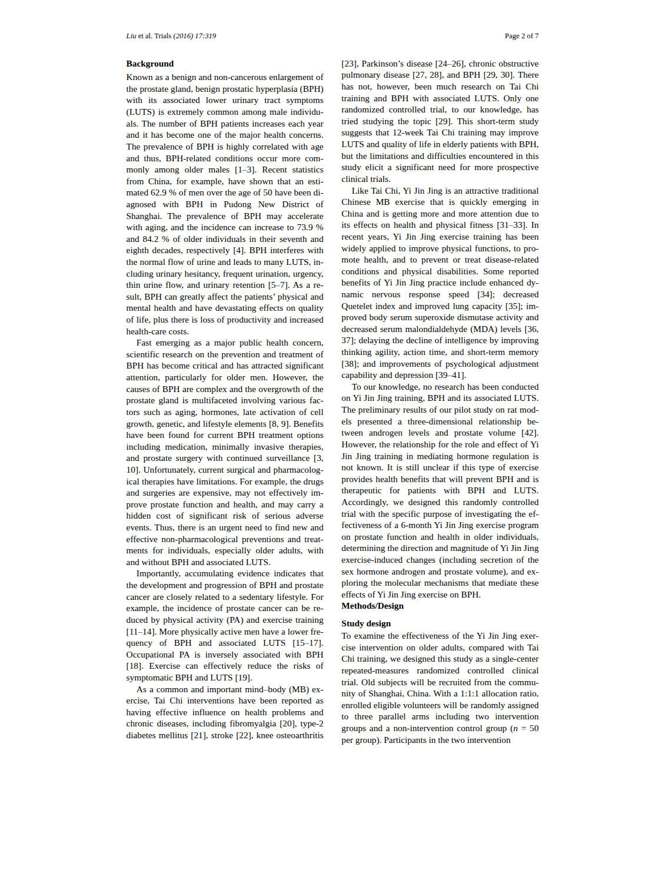Liu et al. Trials (2016) 17:319
Page 2 of 7
Background
Known as a benign and non-cancerous enlargement of the prostate gland, benign prostatic hyperplasia (BPH) with its associated lower urinary tract symptoms (LUTS) is extremely common among male individuals. The number of BPH patients increases each year and it has become one of the major health concerns. The prevalence of BPH is highly correlated with age and thus, BPH-related conditions occur more commonly among older males [1–3]. Recent statistics from China, for example, have shown that an estimated 62.9 % of men over the age of 50 have been diagnosed with BPH in Pudong New District of Shanghai. The prevalence of BPH may accelerate with aging, and the incidence can increase to 73.9 % and 84.2 % of older individuals in their seventh and eighth decades, respectively [4]. BPH interferes with the normal flow of urine and leads to many LUTS, including urinary hesitancy, frequent urination, urgency, thin urine flow, and urinary retention [5–7]. As a result, BPH can greatly affect the patients’ physical and mental health and have devastating effects on quality of life, plus there is loss of productivity and increased health-care costs.
Fast emerging as a major public health concern, scientific research on the prevention and treatment of BPH has become critical and has attracted significant attention, particularly for older men. However, the causes of BPH are complex and the overgrowth of the prostate gland is multifaceted involving various factors such as aging, hormones, late activation of cell growth, genetic, and lifestyle elements [8, 9]. Benefits have been found for current BPH treatment options including medication, minimally invasive therapies, and prostate surgery with continued surveillance [3, 10]. Unfortunately, current surgical and pharmacological therapies have limitations. For example, the drugs and surgeries are expensive, may not effectively improve prostate function and health, and may carry a hidden cost of significant risk of serious adverse events. Thus, there is an urgent need to find new and effective non-pharmacological preventions and treatments for individuals, especially older adults, with and without BPH and associated LUTS.
Importantly, accumulating evidence indicates that the development and progression of BPH and prostate cancer are closely related to a sedentary lifestyle. For example, the incidence of prostate cancer can be reduced by physical activity (PA) and exercise training [11–14]. More physically active men have a lower frequency of BPH and associated LUTS [15–17]. Occupational PA is inversely associated with BPH [18]. Exercise can effectively reduce the risks of symptomatic BPH and LUTS [19].
As a common and important mind–body (MB) exercise, Tai Chi interventions have been reported as having effective influence on health problems and chronic diseases, including fibromyalgia [20], type-2 diabetes mellitus [21], stroke [22], knee osteoarthritis [23], Parkinson’s disease [24–26], chronic obstructive pulmonary disease [27, 28], and BPH [29, 30]. There has not, however, been much research on Tai Chi training and BPH with associated LUTS. Only one randomized controlled trial, to our knowledge, has tried studying the topic [29]. This short-term study suggests that 12-week Tai Chi training may improve LUTS and quality of life in elderly patients with BPH, but the limitations and difficulties encountered in this study elicit a significant need for more prospective clinical trials.
Like Tai Chi, Yi Jin Jing is an attractive traditional Chinese MB exercise that is quickly emerging in China and is getting more and more attention due to its effects on health and physical fitness [31–33]. In recent years, Yi Jin Jing exercise training has been widely applied to improve physical functions, to promote health, and to prevent or treat disease-related conditions and physical disabilities. Some reported benefits of Yi Jin Jing practice include enhanced dynamic nervous response speed [34]; decreased Quetelet index and improved lung capacity [35]; improved body serum superoxide dismutase activity and decreased serum malondialdehyde (MDA) levels [36, 37]; delaying the decline of intelligence by improving thinking agility, action time, and short-term memory [38]; and improvements of psychological adjustment capability and depression [39–41].
To our knowledge, no research has been conducted on Yi Jin Jing training, BPH and its associated LUTS. The preliminary results of our pilot study on rat models presented a three-dimensional relationship between androgen levels and prostate volume [42]. However, the relationship for the role and effect of Yi Jin Jing training in mediating hormone regulation is not known. It is still unclear if this type of exercise provides health benefits that will prevent BPH and is therapeutic for patients with BPH and LUTS. Accordingly, we designed this randomly controlled trial with the specific purpose of investigating the effectiveness of a 6-month Yi Jin Jing exercise program on prostate function and health in older individuals, determining the direction and magnitude of Yi Jin Jing exercise-induced changes (including secretion of the sex hormone androgen and prostate volume), and exploring the molecular mechanisms that mediate these effects of Yi Jin Jing exercise on BPH.
Methods/Design
Study design
To examine the effectiveness of the Yi Jin Jing exercise intervention on older adults, compared with Tai Chi training, we designed this study as a single-center repeated-measures randomized controlled clinical trial. Old subjects will be recruited from the community of Shanghai, China. With a 1:1:1 allocation ratio, enrolled eligible volunteers will be randomly assigned to three parallel arms including two intervention groups and a non-intervention control group (n = 50 per group). Participants in the two intervention